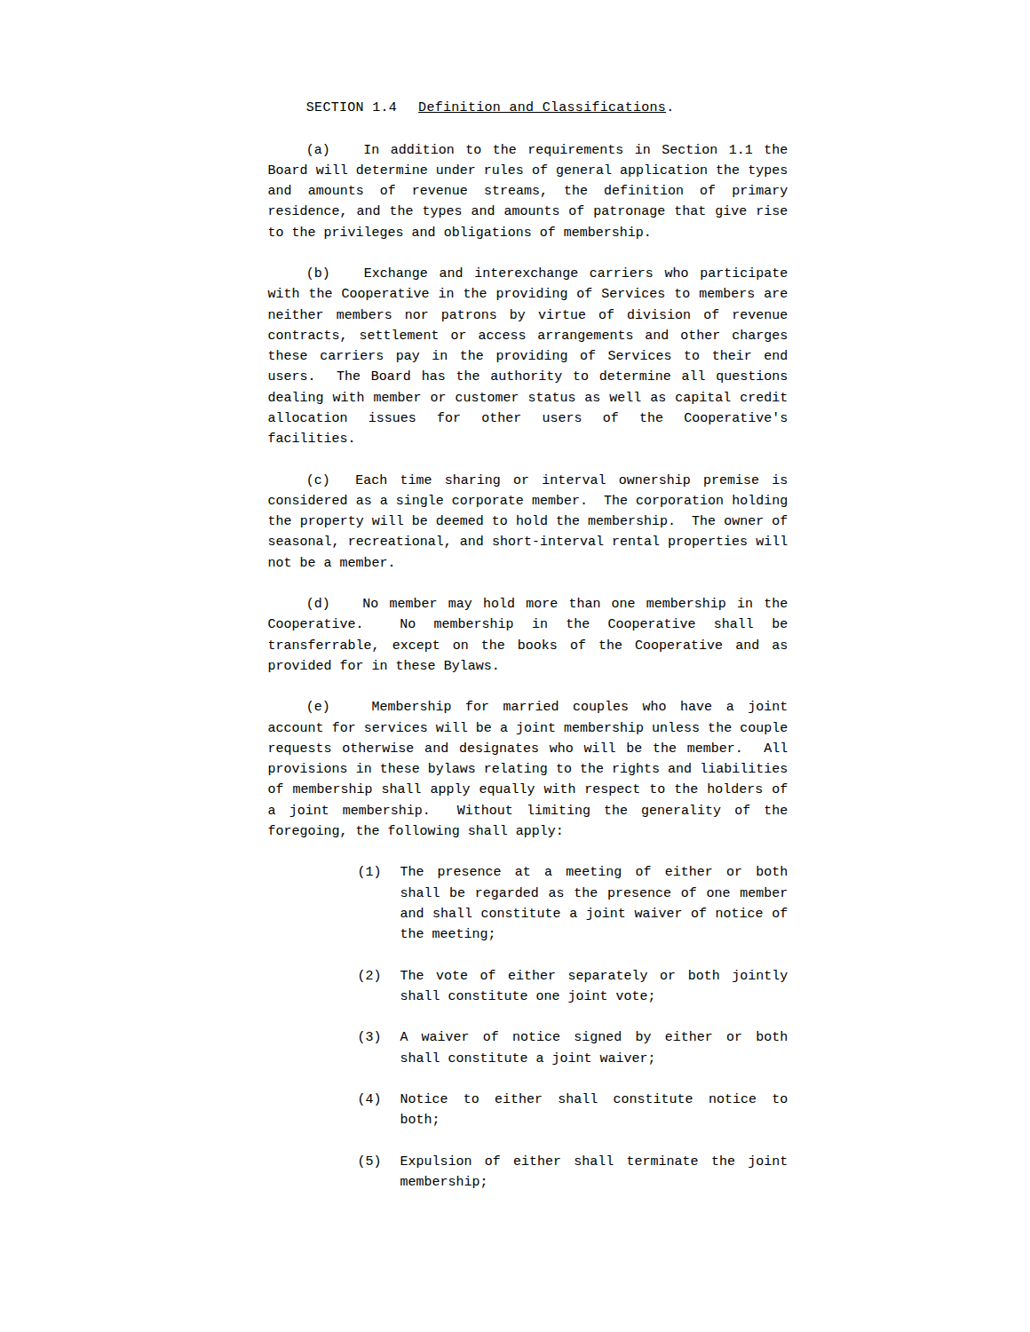SECTION 1.4 Definition and Classifications.
(a) In addition to the requirements in Section 1.1 the Board will determine under rules of general application the types and amounts of revenue streams, the definition of primary residence, and the types and amounts of patronage that give rise to the privileges and obligations of membership.
(b) Exchange and interexchange carriers who participate with the Cooperative in the providing of Services to members are neither members nor patrons by virtue of division of revenue contracts, settlement or access arrangements and other charges these carriers pay in the providing of Services to their end users. The Board has the authority to determine all questions dealing with member or customer status as well as capital credit allocation issues for other users of the Cooperative's facilities.
(c) Each time sharing or interval ownership premise is considered as a single corporate member. The corporation holding the property will be deemed to hold the membership. The owner of seasonal, recreational, and short-interval rental properties will not be a member.
(d) No member may hold more than one membership in the Cooperative. No membership in the Cooperative shall be transferrable, except on the books of the Cooperative and as provided for in these Bylaws.
(e) Membership for married couples who have a joint account for services will be a joint membership unless the couple requests otherwise and designates who will be the member. All provisions in these bylaws relating to the rights and liabilities of membership shall apply equally with respect to the holders of a joint membership. Without limiting the generality of the foregoing, the following shall apply:
(1) The presence at a meeting of either or both shall be regarded as the presence of one member and shall constitute a joint waiver of notice of the meeting;
(2) The vote of either separately or both jointly shall constitute one joint vote;
(3) A waiver of notice signed by either or both shall constitute a joint waiver;
(4) Notice to either shall constitute notice to both;
(5) Expulsion of either shall terminate the joint membership;